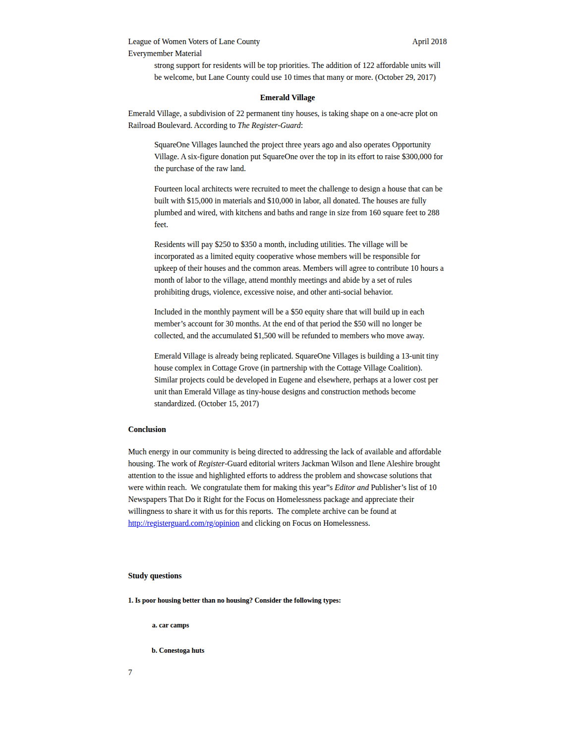League of Women Voters of Lane County
Everymember Material
April 2018
strong support for residents will be top priorities. The addition of 122 affordable units will be welcome, but Lane County could use 10 times that many or more. (October 29, 2017)
Emerald Village
Emerald Village, a subdivision of 22 permanent tiny houses, is taking shape on a one-acre plot on Railroad Boulevard. According to The Register-Guard:
SquareOne Villages launched the project three years ago and also operates Opportunity Village. A six-figure donation put SquareOne over the top in its effort to raise $300,000 for the purchase of the raw land.
Fourteen local architects were recruited to meet the challenge to design a house that can be built with $15,000 in materials and $10,000 in labor, all donated. The houses are fully plumbed and wired, with kitchens and baths and range in size from 160 square feet to 288 feet.
Residents will pay $250 to $350 a month, including utilities. The village will be incorporated as a limited equity cooperative whose members will be responsible for upkeep of their houses and the common areas. Members will agree to contribute 10 hours a month of labor to the village, attend monthly meetings and abide by a set of rules prohibiting drugs, violence, excessive noise, and other anti-social behavior.
Included in the monthly payment will be a $50 equity share that will build up in each member’s account for 30 months. At the end of that period the $50 will no longer be collected, and the accumulated $1,500 will be refunded to members who move away.
Emerald Village is already being replicated. SquareOne Villages is building a 13-unit tiny house complex in Cottage Grove (in partnership with the Cottage Village Coalition). Similar projects could be developed in Eugene and elsewhere, perhaps at a lower cost per unit than Emerald Village as tiny-house designs and construction methods become standardized. (October 15, 2017)
Conclusion
Much energy in our community is being directed to addressing the lack of available and affordable housing. The work of Register-Guard editorial writers Jackman Wilson and Ilene Aleshire brought attention to the issue and highlighted efforts to address the problem and showcase solutions that were within reach. We congratulate them for making this year”s Editor and Publisher’s list of 10 Newspapers That Do it Right for the Focus on Homelessness package and appreciate their willingness to share it with us for this reports. The complete archive can be found at http://registerguard.com/rg/opinion and clicking on Focus on Homelessness.
Study questions
1. Is poor housing better than no housing? Consider the following types:
car camps
Conestoga huts
7